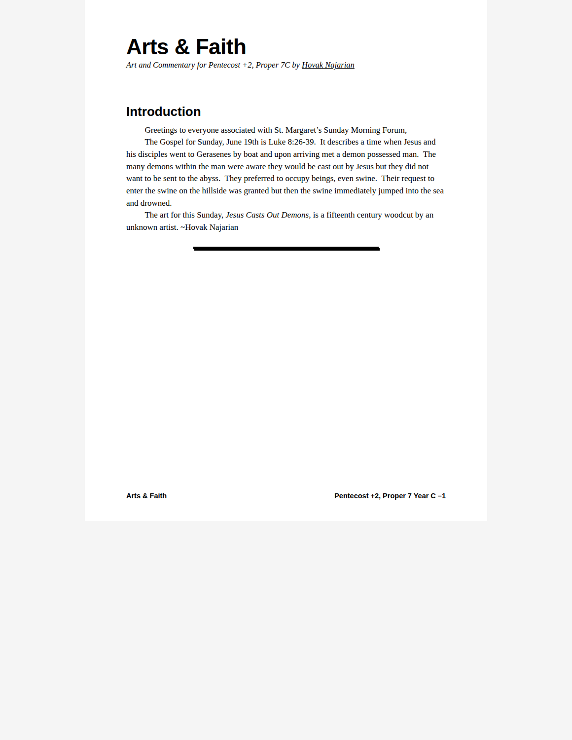Arts & Faith
Art and Commentary for Pentecost +2, Proper 7C by Hovak Najarian
Introduction
Greetings to everyone associated with St. Margaret’s Sunday Morning Forum,
The Gospel for Sunday, June 19th is Luke 8:26-39. It describes a time when Jesus and his disciples went to Gerasenes by boat and upon arriving met a demon possessed man. The many demons within the man were aware they would be cast out by Jesus but they did not want to be sent to the abyss. They preferred to occupy beings, even swine. Their request to enter the swine on the hillside was granted but then the swine immediately jumped into the sea and drowned.
The art for this Sunday, Jesus Casts Out Demons, is a fifteenth century woodcut by an unknown artist. ~Hovak Najarian
Arts & Faith Pentecost +2, Proper 7 Year C –1